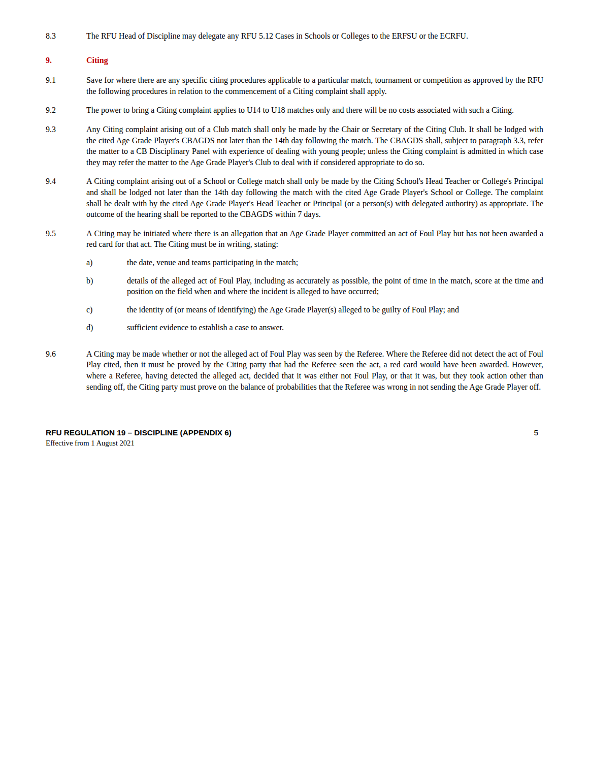8.3
The RFU Head of Discipline may delegate any RFU 5.12 Cases in Schools or Colleges to the ERFSU or the ECRFU.
9. Citing
9.1
Save for where there are any specific citing procedures applicable to a particular match, tournament or competition as approved by the RFU the following procedures in relation to the commencement of a Citing complaint shall apply.
9.2
The power to bring a Citing complaint applies to U14 to U18 matches only and there will be no costs associated with such a Citing.
9.3
Any Citing complaint arising out of a Club match shall only be made by the Chair or Secretary of the Citing Club. It shall be lodged with the cited Age Grade Player's CBAGDS not later than the 14th day following the match. The CBAGDS shall, subject to paragraph 3.3, refer the matter to a CB Disciplinary Panel with experience of dealing with young people; unless the Citing complaint is admitted in which case they may refer the matter to the Age Grade Player's Club to deal with if considered appropriate to do so.
9.4
A Citing complaint arising out of a School or College match shall only be made by the Citing School's Head Teacher or College's Principal and shall be lodged not later than the 14th day following the match with the cited Age Grade Player's School or College. The complaint shall be dealt with by the cited Age Grade Player's Head Teacher or Principal (or a person(s) with delegated authority) as appropriate. The outcome of the hearing shall be reported to the CBAGDS within 7 days.
9.5
A Citing may be initiated where there is an allegation that an Age Grade Player committed an act of Foul Play but has not been awarded a red card for that act. The Citing must be in writing, stating:
a) the date, venue and teams participating in the match;
b) details of the alleged act of Foul Play, including as accurately as possible, the point of time in the match, score at the time and position on the field when and where the incident is alleged to have occurred;
c) the identity of (or means of identifying) the Age Grade Player(s) alleged to be guilty of Foul Play; and
d) sufficient evidence to establish a case to answer.
9.6
A Citing may be made whether or not the alleged act of Foul Play was seen by the Referee. Where the Referee did not detect the act of Foul Play cited, then it must be proved by the Citing party that had the Referee seen the act, a red card would have been awarded. However, where a Referee, having detected the alleged act, decided that it was either not Foul Play, or that it was, but they took action other than sending off, the Citing party must prove on the balance of probabilities that the Referee was wrong in not sending the Age Grade Player off.
RFU REGULATION 19 – DISCIPLINE (APPENDIX 6)
Effective from 1 August 2021
5